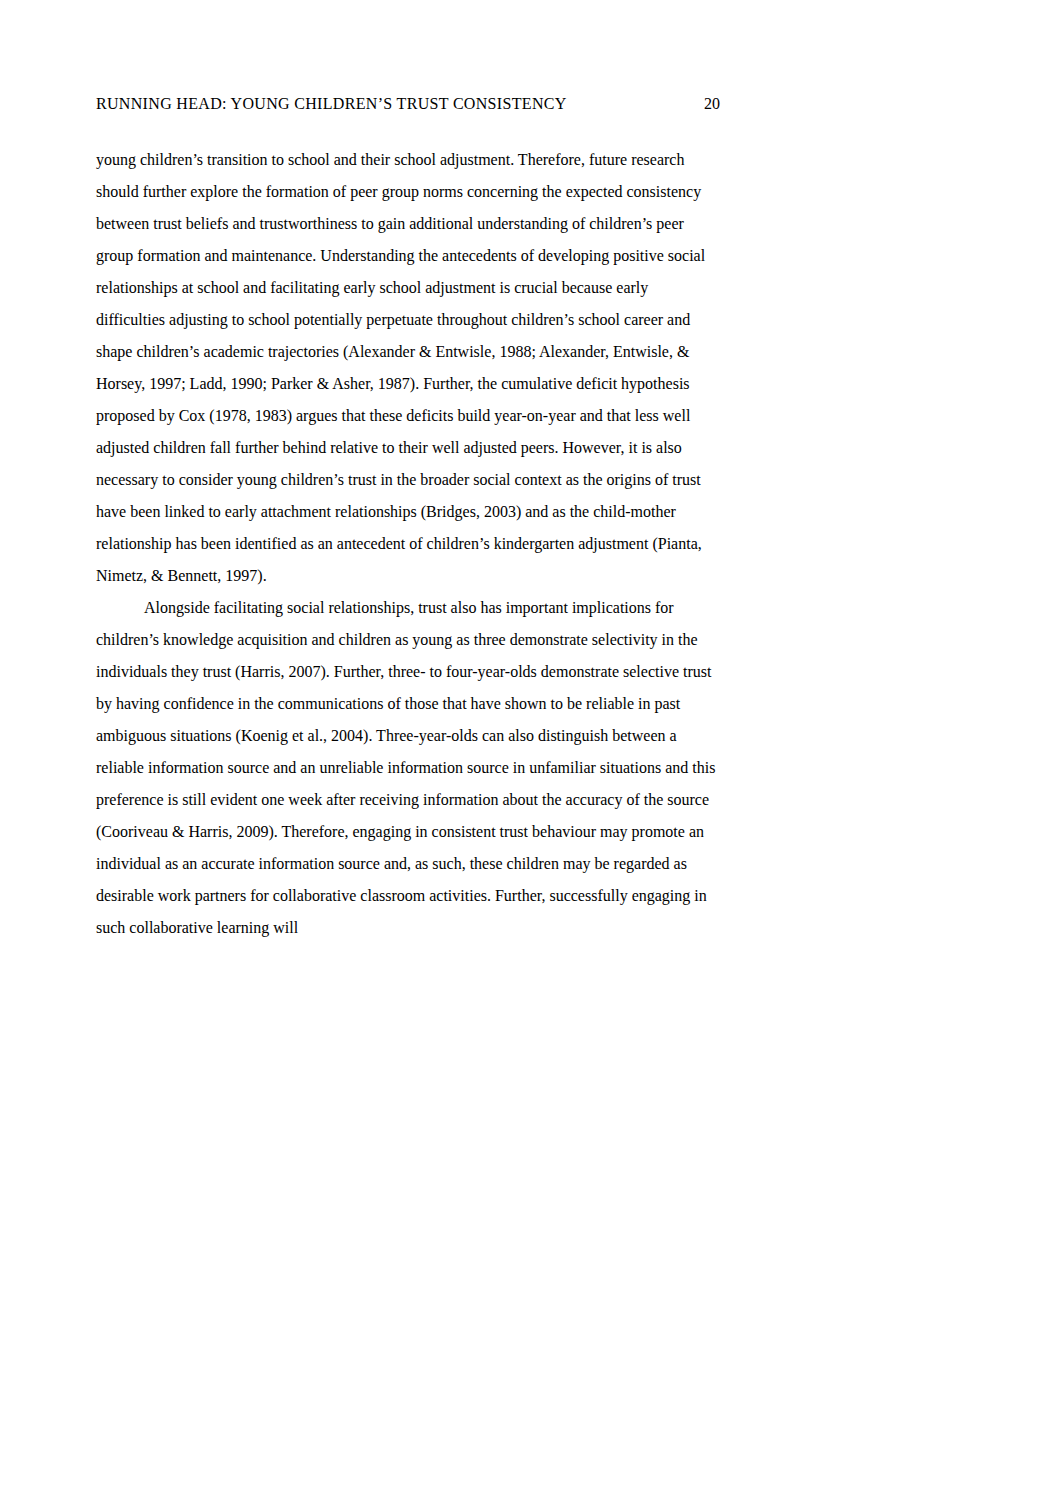Running head: YOUNG CHILDREN’S TRUST CONSISTENCY 20
young children’s transition to school and their school adjustment. Therefore, future research should further explore the formation of peer group norms concerning the expected consistency between trust beliefs and trustworthiness to gain additional understanding of children’s peer group formation and maintenance. Understanding the antecedents of developing positive social relationships at school and facilitating early school adjustment is crucial because early difficulties adjusting to school potentially perpetuate throughout children’s school career and shape children’s academic trajectories (Alexander & Entwisle, 1988; Alexander, Entwisle, & Horsey, 1997; Ladd, 1990; Parker & Asher, 1987). Further, the cumulative deficit hypothesis proposed by Cox (1978, 1983) argues that these deficits build year-on-year and that less well adjusted children fall further behind relative to their well adjusted peers. However, it is also necessary to consider young children’s trust in the broader social context as the origins of trust have been linked to early attachment relationships (Bridges, 2003) and as the child-mother relationship has been identified as an antecedent of children’s kindergarten adjustment (Pianta, Nimetz, & Bennett, 1997).
Alongside facilitating social relationships, trust also has important implications for children’s knowledge acquisition and children as young as three demonstrate selectivity in the individuals they trust (Harris, 2007). Further, three- to four-year-olds demonstrate selective trust by having confidence in the communications of those that have shown to be reliable in past ambiguous situations (Koenig et al., 2004). Three-year-olds can also distinguish between a reliable information source and an unreliable information source in unfamiliar situations and this preference is still evident one week after receiving information about the accuracy of the source (Cooriveau & Harris, 2009). Therefore, engaging in consistent trust behaviour may promote an individual as an accurate information source and, as such, these children may be regarded as desirable work partners for collaborative classroom activities. Further, successfully engaging in such collaborative learning will